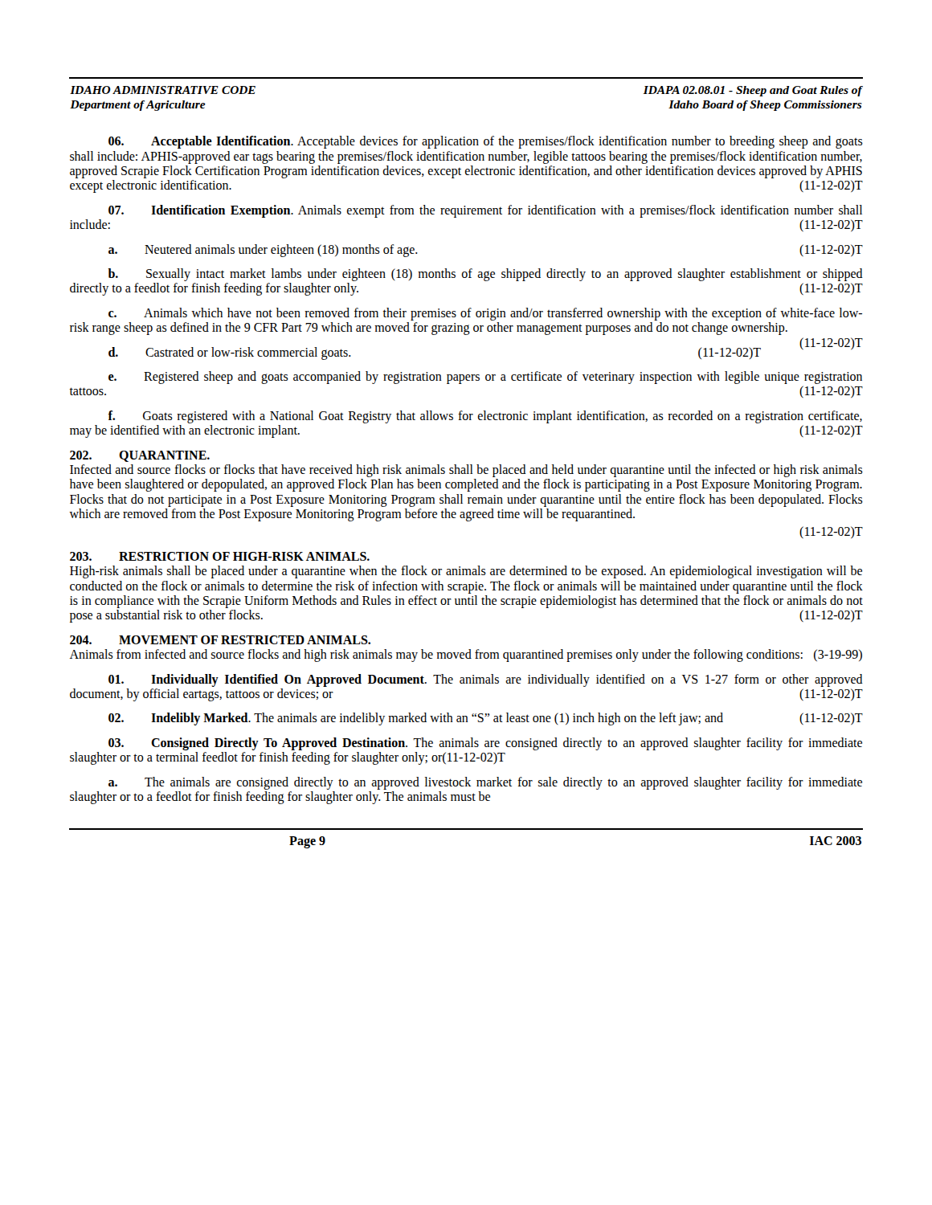| IDAHO ADMINISTRATIVE CODE Department of Agriculture | IDAPA 02.08.01 - Sheep and Goat Rules of Idaho Board of Sheep Commissioners |
06. Acceptable Identification. Acceptable devices for application of the premises/flock identification number to breeding sheep and goats shall include: APHIS-approved ear tags bearing the premises/flock identification number, legible tattoos bearing the premises/flock identification number, approved Scrapie Flock Certification Program identification devices, except electronic identification, and other identification devices approved by APHIS except electronic identification.(11-12-02)T
07. Identification Exemption. Animals exempt from the requirement for identification with a premises/flock identification number shall include:(11-12-02)T
a. Neutered animals under eighteen (18) months of age.(11-12-02)T
b. Sexually intact market lambs under eighteen (18) months of age shipped directly to an approved slaughter establishment or shipped directly to a feedlot for finish feeding for slaughter only.(11-12-02)T
c. Animals which have not been removed from their premises of origin and/or transferred ownership with the exception of white-face low-risk range sheep as defined in the 9 CFR Part 79 which are moved for grazing or other management purposes and do not change ownership.(11-12-02)T
d. Castrated or low-risk commercial goats.(11-12-02)T
e. Registered sheep and goats accompanied by registration papers or a certificate of veterinary inspection with legible unique registration tattoos.(11-12-02)T
f. Goats registered with a National Goat Registry that allows for electronic implant identification, as recorded on a registration certificate, may be identified with an electronic implant.(11-12-02)T
202. QUARANTINE.
Infected and source flocks or flocks that have received high risk animals shall be placed and held under quarantine until the infected or high risk animals have been slaughtered or depopulated, an approved Flock Plan has been completed and the flock is participating in a Post Exposure Monitoring Program. Flocks that do not participate in a Post Exposure Monitoring Program shall remain under quarantine until the entire flock has been depopulated. Flocks which are removed from the Post Exposure Monitoring Program before the agreed time will be requarantined.
(11-12-02)T
203. RESTRICTION OF HIGH-RISK ANIMALS.
High-risk animals shall be placed under a quarantine when the flock or animals are determined to be exposed. An epidemiological investigation will be conducted on the flock or animals to determine the risk of infection with scrapie. The flock or animals will be maintained under quarantine until the flock is in compliance with the Scrapie Uniform Methods and Rules in effect or until the scrapie epidemiologist has determined that the flock or animals do not pose a substantial risk to other flocks.(11-12-02)T
204. MOVEMENT OF RESTRICTED ANIMALS.
Animals from infected and source flocks and high risk animals may be moved from quarantined premises only under the following conditions:(3-19-99)
01. Individually Identified On Approved Document. The animals are individually identified on a VS 1-27 form or other approved document, by official eartags, tattoos or devices; or(11-12-02)T
02. Indelibly Marked. The animals are indelibly marked with an “S” at least one (1) inch high on the left jaw; and(11-12-02)T
03. Consigned Directly To Approved Destination. The animals are consigned directly to an approved slaughter facility for immediate slaughter or to a terminal feedlot for finish feeding for slaughter only; or(11-12-02)T
a. The animals are consigned directly to an approved livestock market for sale directly to an approved slaughter facility for immediate slaughter or to a feedlot for finish feeding for slaughter only. The animals must be
| Page 9 | IAC 2003 |